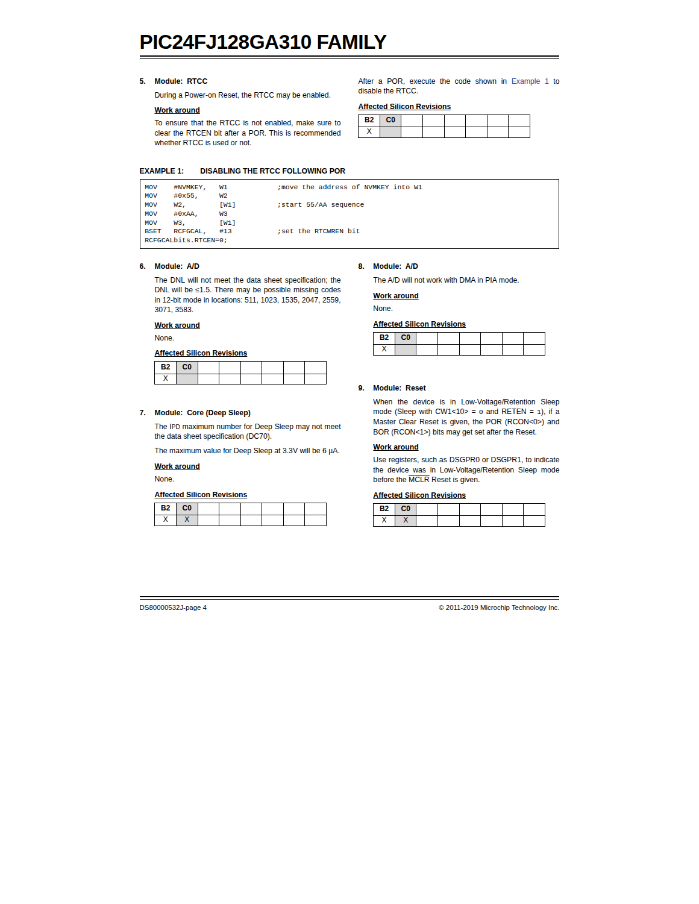PIC24FJ128GA310 FAMILY
5.
Module: RTCC
During a Power-on Reset, the RTCC may be enabled.
Work around
To ensure that the RTCC is not enabled, make sure to clear the RTCEN bit after a POR. This is recommended whether RTCC is used or not.
After a POR, execute the code shown in Example 1 to disable the RTCC.
Affected Silicon Revisions
| B2 | C0 | | | | | | |
| X | | | | | | | |
EXAMPLE 1: DISABLING THE RTCC FOLLOWING POR
MOV #NVMKEY, W1 ;move the address of NVMKEY into W1 MOV #0x55, W2 MOV W2, [W1] ;start 55/AA sequence MOV #0xAA, W3 MOV W3, [W1] BSET RCFGCAL, #13 ;set the RTCWREN bit RCFGCALbits.RTCEN=0;
6.
Module: A/D
The DNL will not meet the data sheet specification; the DNL will be ≤1.5. There may be possible missing codes in 12-bit mode in locations: 511, 1023, 1535, 2047, 2559, 3071, 3583.
Work around
None.
Affected Silicon Revisions
| B2 | C0 | | | | | | |
| X | | | | | | | |
7.
Module: Core (Deep Sleep)
The IPD maximum number for Deep Sleep may not meet the data sheet specification (DC70).
The maximum value for Deep Sleep at 3.3V will be 6 µA.
Work around
None.
Affected Silicon Revisions
| B2 | C0 | | | | | | |
| X | X | | | | | | |
8.
Module: A/D
The A/D will not work with DMA in PIA mode.
Work around
None.
Affected Silicon Revisions
| B2 | C0 | | | | | | |
| X | | | | | | | |
9.
Module: Reset
When the device is in Low-Voltage/Retention Sleep mode (Sleep with CW1<10> = 0 and RETEN = 1), if a Master Clear Reset is given, the POR (RCON<0>) and BOR (RCON<1>) bits may get set after the Reset.
Work around
Use registers, such as DSGPR0 or DSGPR1, to indicate the device was in Low-Voltage/Retention Sleep mode before the MCLR Reset is given.
Affected Silicon Revisions
| B2 | C0 | | | | | | |
| X | X | | | | | | |
DS80000532J-page 4
© 2011-2019 Microchip Technology Inc.